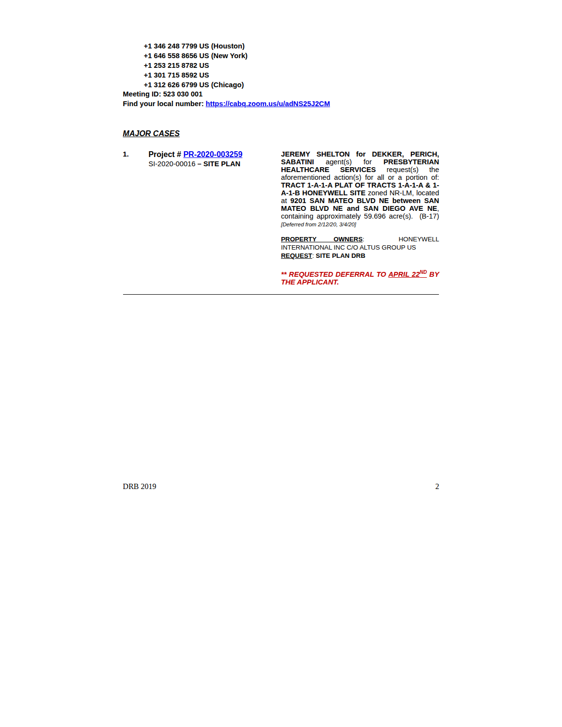+1 346 248 7799 US (Houston)
+1 646 558 8656 US (New York)
+1 253 215 8782 US
+1 301 715 8592 US
+1 312 626 6799 US (Chicago)
Meeting ID: 523 030 001
Find your local number: https://cabq.zoom.us/u/adNS25J2CM
MAJOR CASES
| 1. | Project # PR-2020-003259 SI-2020-00016 – SITE PLAN | JEREMY SHELTON for DEKKER, PERICH, SABATINI agent(s) for PRESBYTERIAN HEALTHCARE SERVICES request(s) the aforementioned action(s) for all or a portion of: TRACT 1-A-1-A PLAT OF TRACTS 1-A-1-A & 1-A-1-B HONEYWELL SITE zoned NR-LM, located at 9201 SAN MATEO BLVD NE between SAN MATEO BLVD NE and SAN DIEGO AVE NE , containing approximately 59.696 acre(s). (B-17) [Deferred from 2/12/20, 3/4/20] PROPERTY OWNERS : HONEYWELL INTERNATIONAL INC C/O ALTUS GROUP US REQUEST : SITE PLAN DRB ** REQUESTED DEFERRAL TO APRIL 22 ND BY THE APPLICANT. |
DRB 2019 2